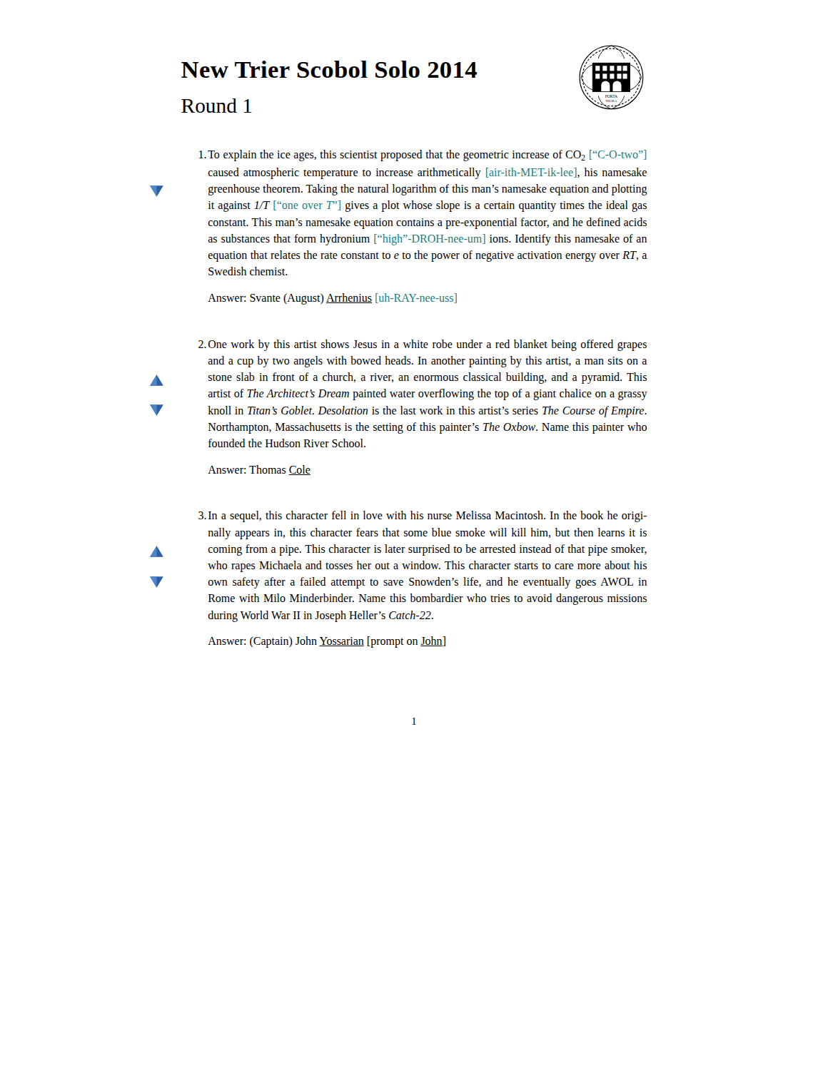New Trier Scobol Solo 2014
Round 1
PORTA NIGRA
To explain the ice ages, this scientist proposed that the geometric increase of CO2 [“C-O-two”] caused atmospheric temperature to increase arithmetically [air-ith-MET-ik-lee], his namesake greenhouse theorem. Taking the natural logarithm of this man’s namesake equation and plotting it against 1/T [“one over T”] gives a plot whose slope is a certain quantity times the ideal gas constant. This man’s namesake equation contains a pre-exponential factor, and he defined acids as substances that form hydronium [“high”-DROH-nee-um] ions. Identify this namesake of an equation that relates the rate constant to e to the power of negative activation energy over RT, a Swedish chemist.
Answer: Svante (August) Arrhenius [uh-RAY-nee-uss]
One work by this artist shows Jesus in a white robe under a red blanket being offered grapes and a cup by two angels with bowed heads. In another painting by this artist, a man sits on a stone slab in front of a church, a river, an enormous classical building, and a pyramid. This artist of The Architect’s Dream painted water overflowing the top of a giant chalice on a grassy knoll in Titan’s Goblet. Desolation is the last work in this artist’s series The Course of Empire. Northampton, Massachusetts is the setting of this painter’s The Oxbow. Name this painter who founded the Hudson River School.
Answer: Thomas Cole
In a sequel, this character fell in love with his nurse Melissa Macintosh. In the book he originally appears in, this character fears that some blue smoke will kill him, but then learns it is coming from a pipe. This character is later surprised to be arrested instead of that pipe smoker, who rapes Michaela and tosses her out a window. This character starts to care more about his own safety after a failed attempt to save Snowden’s life, and he eventually goes AWOL in Rome with Milo Minderbinder. Name this bombardier who tries to avoid dangerous missions during World War II in Joseph Heller’s Catch-22.
Answer: (Captain) John Yossarian [prompt on John]
1